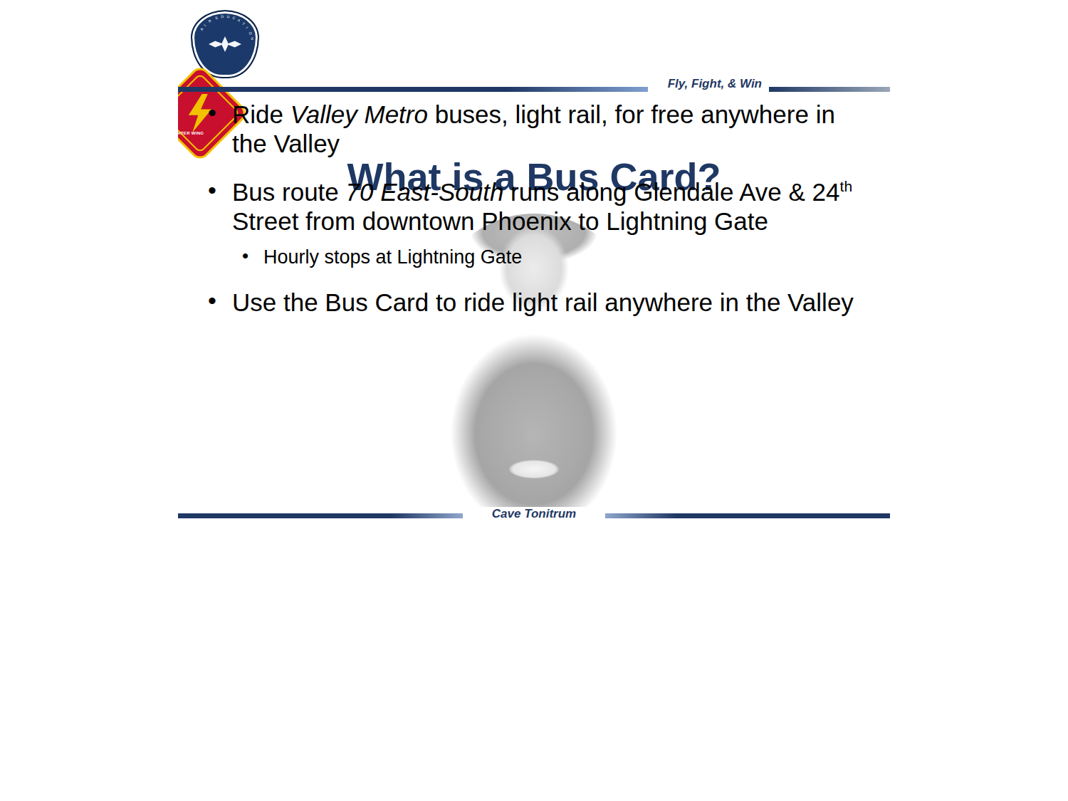A I R E D U C A T I O N
56TH FIGHTER WING
What is a Bus Card?
Fly, Fight, & Win
Ride Valley Metro buses, light rail, for free anywhere in the Valley
Bus route 70 East-South runs along Glendale Ave & 24th Street from downtown Phoenix to Lightning Gate
Hourly stops at Lightning Gate
Use the Bus Card to ride light rail anywhere in the Valley
Cave Tonitrum